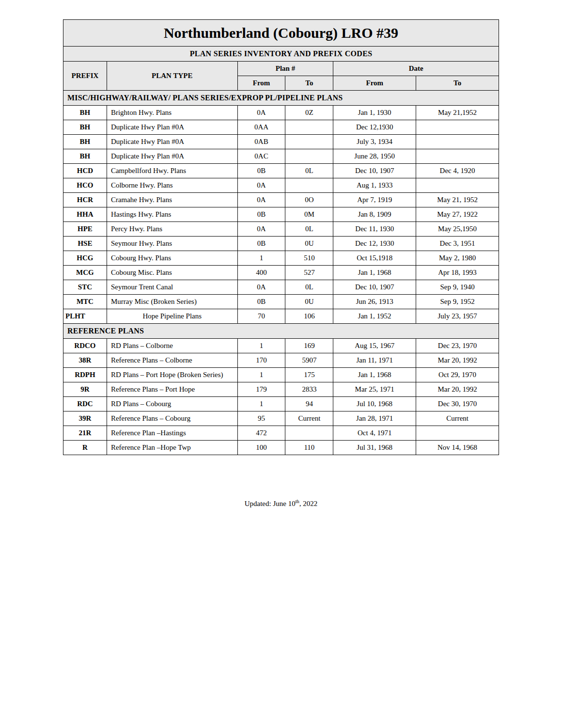Northumberland (Cobourg) LRO #39
| PLAN SERIES INVENTORY AND PREFIX CODES |
| PREFIX | PLAN TYPE | Plan # | Date |
| From | To | From | To |
| MISC/HIGHWAY/RAILWAY/ PLANS SERIES/EXPROP PL/PIPELINE PLANS |
| BH | Brighton Hwy. Plans | 0A | 0Z | Jan 1, 1930 | May 21,1952 |
| BH | Duplicate Hwy Plan #0A | 0AA | | Dec 12,1930 | |
| BH | Duplicate Hwy Plan #0A | 0AB | | July 3, 1934 | |
| BH | Duplicate Hwy Plan #0A | 0AC | | June 28, 1950 | |
| HCD | Campbellford Hwy. Plans | 0B | 0L | Dec 10, 1907 | Dec 4, 1920 |
| HCO | Colborne Hwy. Plans | 0A | | Aug 1, 1933 | |
| HCR | Cramahe Hwy. Plans | 0A | 0O | Apr 7, 1919 | May 21, 1952 |
| HHA | Hastings Hwy. Plans | 0B | 0M | Jan 8, 1909 | May 27, 1922 |
| HPE | Percy Hwy. Plans | 0A | 0L | Dec 11, 1930 | May 25,1950 |
| HSE | Seymour Hwy. Plans | 0B | 0U | Dec 12, 1930 | Dec 3, 1951 |
| HCG | Cobourg Hwy. Plans | 1 | 510 | Oct 15,1918 | May 2, 1980 |
| MCG | Cobourg Misc. Plans | 400 | 527 | Jan 1, 1968 | Apr 18, 1993 |
| STC | Seymour Trent Canal | 0A | 0L | Dec 10, 1907 | Sep 9, 1940 |
| MTC | Murray Misc (Broken Series) | 0B | 0U | Jun 26, 1913 | Sep 9, 1952 |
| PLHT | Hope Pipeline Plans | 70 | 106 | Jan 1, 1952 | July 23, 1957 |
| REFERENCE PLANS |
| RDCO | RD Plans – Colborne | 1 | 169 | Aug 15, 1967 | Dec 23, 1970 |
| 38R | Reference Plans – Colborne | 170 | 5907 | Jan 11, 1971 | Mar 20, 1992 |
| RDPH | RD Plans – Port Hope (Broken Series) | 1 | 175 | Jan 1, 1968 | Oct 29, 1970 |
| 9R | Reference Plans – Port Hope | 179 | 2833 | Mar 25, 1971 | Mar 20, 1992 |
| RDC | RD Plans – Cobourg | 1 | 94 | Jul 10, 1968 | Dec 30, 1970 |
| 39R | Reference Plans – Cobourg | 95 | Current | Jan 28, 1971 | Current |
| 21R | Reference Plan –Hastings | 472 | | Oct 4, 1971 | |
| R | Reference Plan –Hope Twp | 100 | 110 | Jul 31, 1968 | Nov 14, 1968 |
Updated: June 10th, 2022